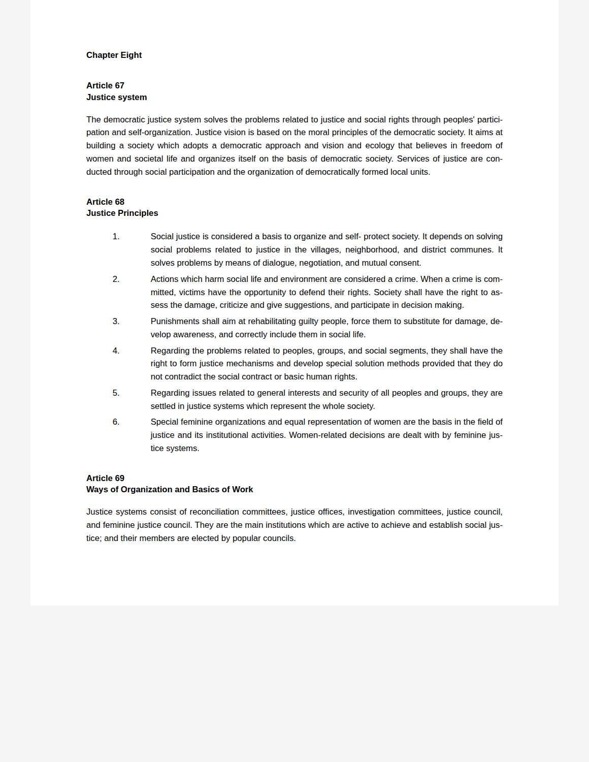Chapter Eight
Article 67Justice system
The democratic justice system solves the problems related to justice and social rights through peoples' participation and self-organization. Justice vision is based on the moral principles of the democratic society. It aims at building a society which adopts a democratic approach and vision and ecology that believes in freedom of women and societal life and organizes itself on the basis of democratic society. Services of justice are conducted through social participation and the organization of democratically formed local units.
Article 68Justice Principles
Social justice is considered a basis to organize and self- protect society. It depends on solving social problems related to justice in the villages, neighborhood, and district communes. It solves problems by means of dialogue, negotiation, and mutual consent.
Actions which harm social life and environment are considered a crime. When a crime is committed, victims have the opportunity to defend their rights. Society shall have the right to assess the damage, criticize and give suggestions, and participate in decision making.
Punishments shall aim at rehabilitating guilty people, force them to substitute for damage, develop awareness, and correctly include them in social life.
Regarding the problems related to peoples, groups, and social segments, they shall have the right to form justice mechanisms and develop special solution methods provided that they do not contradict the social contract or basic human rights.
Regarding issues related to general interests and security of all peoples and groups, they are settled in justice systems which represent the whole society.
Special feminine organizations and equal representation of women are the basis in the field of justice and its institutional activities. Women-related decisions are dealt with by feminine justice systems.
Article 69Ways of Organization and Basics of Work
Justice systems consist of reconciliation committees, justice offices, investigation committees, justice council, and feminine justice council. They are the main institutions which are active to achieve and establish social justice; and their members are elected by popular councils.